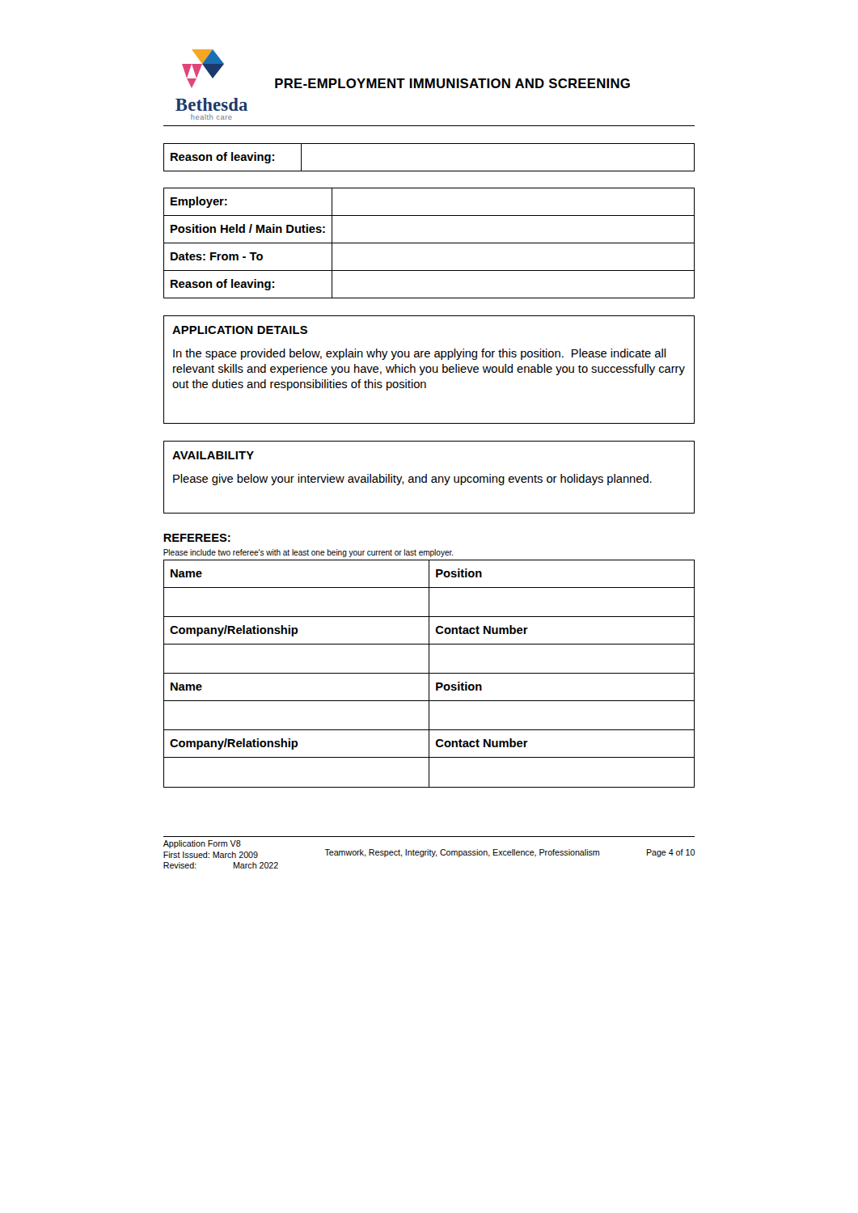Bethesda
health care
Pre-Employment Immunisation and Screening
| Reason of leaving: | |
| Employer: | |
| Position Held / Main Duties: | |
| Dates: From - To | |
| Reason of leaving: | |
Application Details
In the space provided below, explain why you are applying for this position. Please indicate all relevant skills and experience you have, which you believe would enable you to successfully carry out the duties and responsibilities of this position
Availability
Please give below your interview availability, and any upcoming events or holidays planned.
Referees:
Please include two referee's with at least one being your current or last employer.
| Name | Position |
| Company/Relationship | Contact Number |
| Name | Position |
| Company/Relationship | Contact Number |
Application Form V8 First Issued: March 2009 Revised: March 2022
Teamwork, Respect, Integrity, Compassion, Excellence, Professionalism
Page 4 of 10